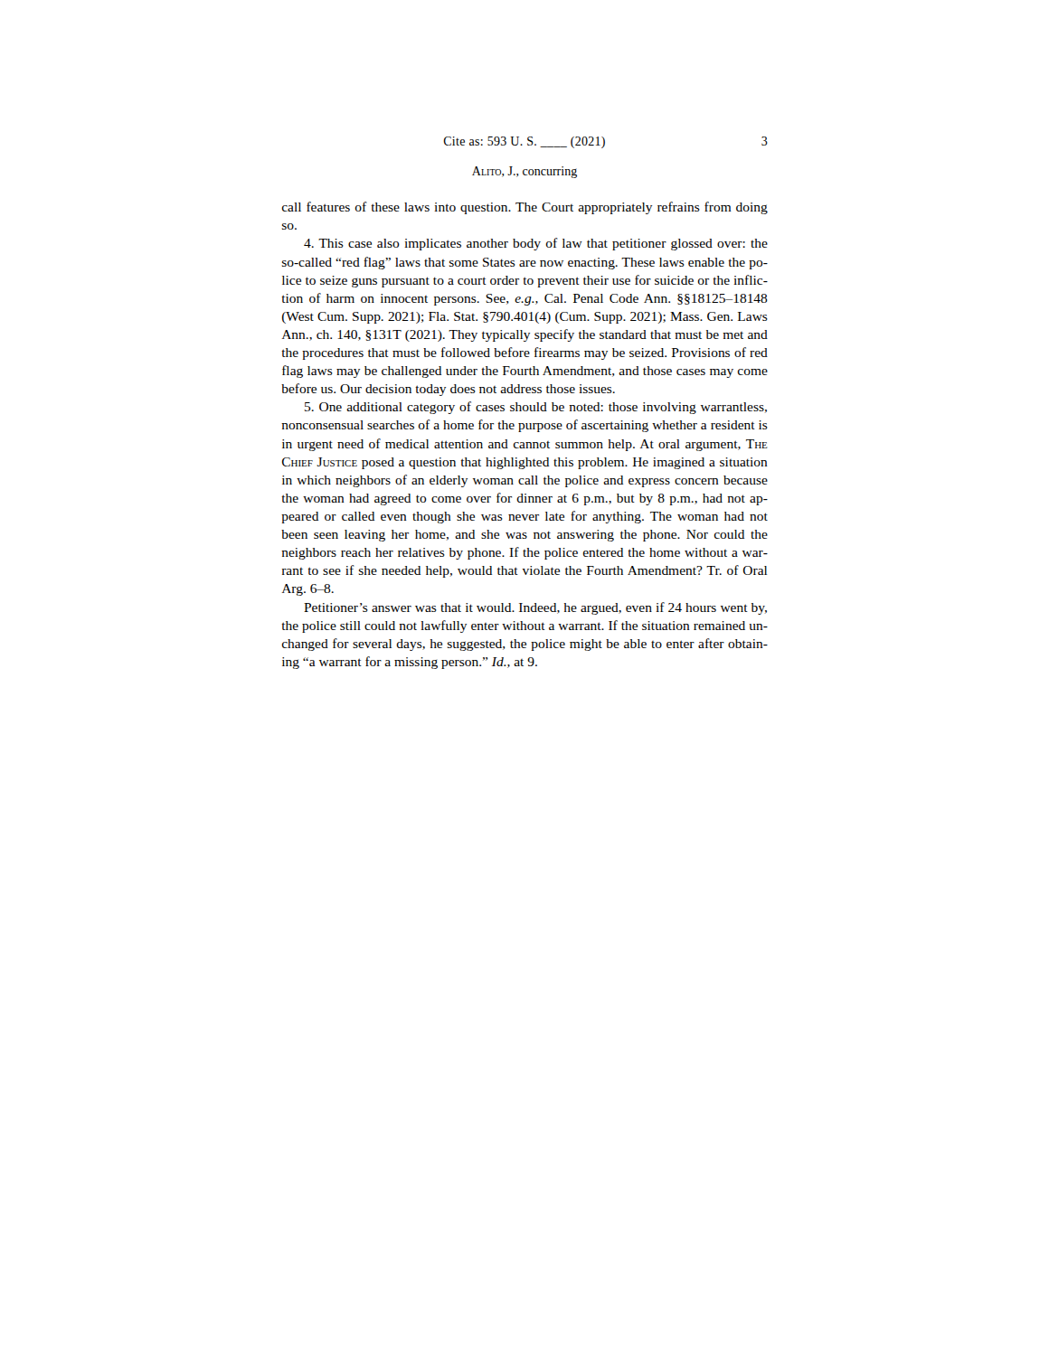Cite as: 593 U. S. ____ (2021) 3
Alito, J., concurring
call features of these laws into question. The Court appropriately refrains from doing so.
4. This case also implicates another body of law that petitioner glossed over: the so-called “red flag” laws that some States are now enacting. These laws enable the police to seize guns pursuant to a court order to prevent their use for suicide or the infliction of harm on innocent persons. See, e.g., Cal. Penal Code Ann. §§18125–18148 (West Cum. Supp. 2021); Fla. Stat. §790.401(4) (Cum. Supp. 2021); Mass. Gen. Laws Ann., ch. 140, §131T (2021). They typically specify the standard that must be met and the procedures that must be followed before firearms may be seized. Provisions of red flag laws may be challenged under the Fourth Amendment, and those cases may come before us. Our decision today does not address those issues.
5. One additional category of cases should be noted: those involving warrantless, nonconsensual searches of a home for the purpose of ascertaining whether a resident is in urgent need of medical attention and cannot summon help. At oral argument, The Chief Justice posed a question that highlighted this problem. He imagined a situation in which neighbors of an elderly woman call the police and express concern because the woman had agreed to come over for dinner at 6 p.m., but by 8 p.m., had not appeared or called even though she was never late for anything. The woman had not been seen leaving her home, and she was not answering the phone. Nor could the neighbors reach her relatives by phone. If the police entered the home without a warrant to see if she needed help, would that violate the Fourth Amendment? Tr. of Oral Arg. 6–8.
Petitioner’s answer was that it would. Indeed, he argued, even if 24 hours went by, the police still could not lawfully enter without a warrant. If the situation remained unchanged for several days, he suggested, the police might be able to enter after obtaining “a warrant for a missing person.” Id., at 9.